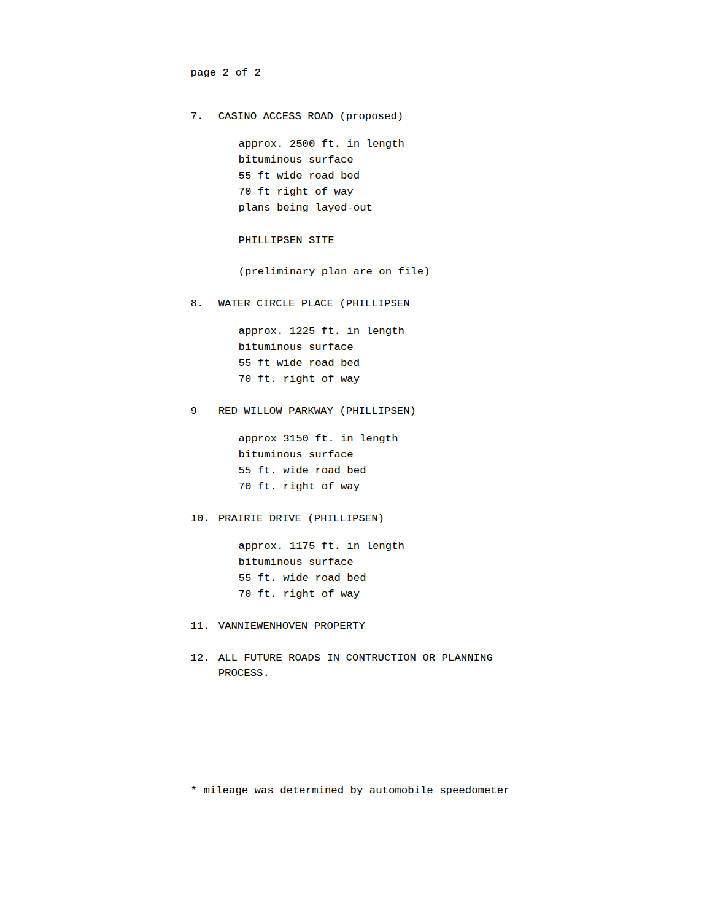page 2 of 2
7.
CASINO ACCESS ROAD (proposed)
approx. 2500 ft. in length
bituminous surface
55 ft wide road bed
70 ft right of way
plans being layed-out
PHILLIPSEN SITE
(preliminary plan are on file)
8.
WATER CIRCLE PLACE (PHILLIPSEN
approx. 1225 ft. in length
bituminous surface
55 ft wide road bed
70 ft. right of way
9
RED WILLOW PARKWAY (PHILLIPSEN)
approx 3150 ft. in length
bituminous surface
55 ft. wide road bed
70 ft. right of way
10.
PRAIRIE DRIVE (PHILLIPSEN)
approx. 1175 ft. in length
bituminous surface
55 ft. wide road bed
70 ft. right of way
11.
VANNIEWENHOVEN PROPERTY
12.
ALL FUTURE ROADS IN CONTRUCTION OR PLANNING
PROCESS.
* mileage was determined by automobile speedometer